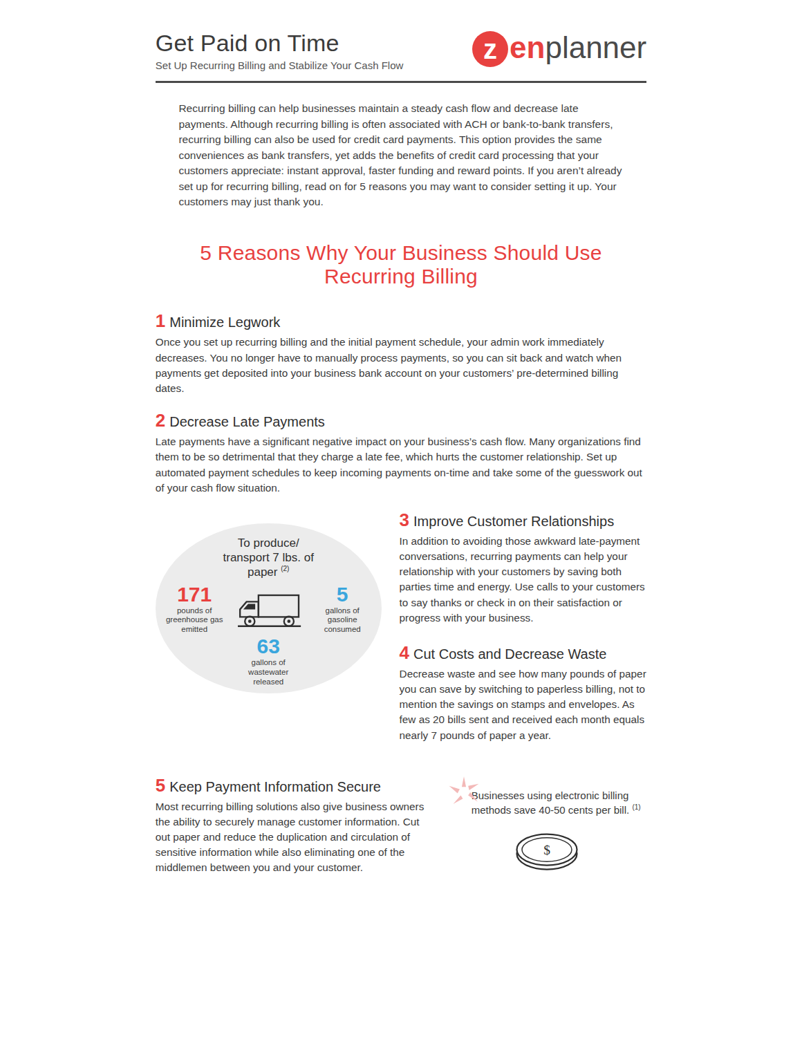Get Paid on Time
Set Up Recurring Billing and Stabilize Your Cash Flow
zen planner
Recurring billing can help businesses maintain a steady cash flow and decrease late payments. Although recurring billing is often associated with ACH or bank-to-bank transfers, recurring billing can also be used for credit card payments. This option provides the same conveniences as bank transfers, yet adds the benefits of credit card processing that your customers appreciate: instant approval, faster funding and reward points. If you aren’t already set up for recurring billing, read on for 5 reasons you may want to consider setting it up. Your customers may just thank you.
5 Reasons Why Your Business Should Use Recurring Billing
1 Minimize Legwork
Once you set up recurring billing and the initial payment schedule, your admin work immediately decreases. You no longer have to manually process payments, so you can sit back and watch when payments get deposited into your business bank account on your customers’ pre-determined billing dates.
2 Decrease Late Payments
Late payments have a significant negative impact on your business’s cash flow. Many organizations find them to be so detrimental that they charge a late fee, which hurts the customer relationship. Set up automated payment schedules to keep incoming payments on-time and take some of the guesswork out of your cash flow situation.
To produce/
transport 7 lbs. of
paper (2)
171 pounds of
greenhouse gas
emitted
5 gallons of
gasoline
consumed
63 gallons of
wastewater
released
3 Improve Customer Relationships
In addition to avoiding those awkward late-payment conversations, recurring payments can help your relationship with your customers by saving both parties time and energy. Use calls to your customers to say thanks or check in on their satisfaction or progress with your business.
4 Cut Costs and Decrease Waste
Decrease waste and see how many pounds of paper you can save by switching to paperless billing, not to mention the savings on stamps and envelopes. As few as 20 bills sent and received each month equals nearly 7 pounds of paper a year.
5 Keep Payment Information Secure
Most recurring billing solutions also give business owners the ability to securely manage customer information. Cut out paper and reduce the duplication and circulation of sensitive information while also eliminating one of the middlemen between you and your customer.
Businesses using electronic billing methods save 40-50 cents per bill. (1)
$